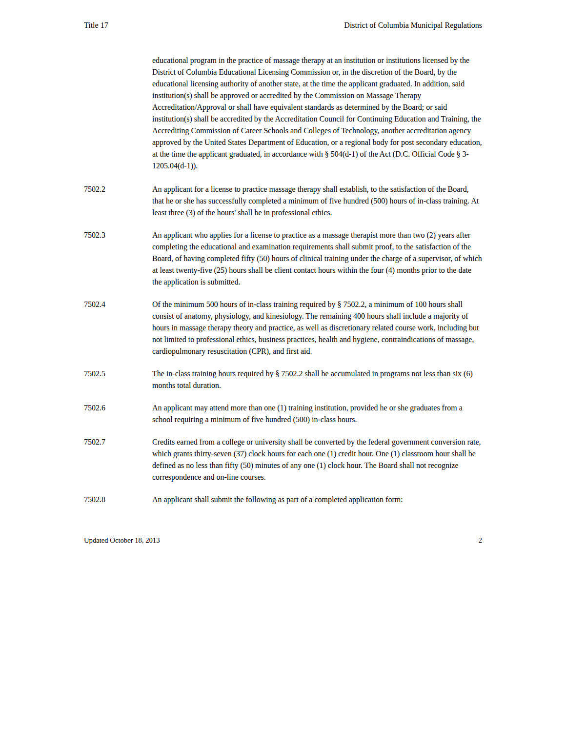Title 17
District of Columbia Municipal Regulations
educational program in the practice of massage therapy at an institution or institutions licensed by the District of Columbia Educational Licensing Commission or, in the discretion of the Board, by the educational licensing authority of another state, at the time the applicant graduated. In addition, said institution(s) shall be approved or accredited by the Commission on Massage Therapy Accreditation/Approval or shall have equivalent standards as determined by the Board; or said institution(s) shall be accredited by the Accreditation Council for Continuing Education and Training, the Accrediting Commission of Career Schools and Colleges of Technology, another accreditation agency approved by the United States Department of Education, or a regional body for post secondary education, at the time the applicant graduated, in accordance with § 504(d-1) of the Act (D.C. Official Code § 3-1205.04(d-1)).
7502.2
An applicant for a license to practice massage therapy shall establish, to the satisfaction of the Board, that he or she has successfully completed a minimum of five hundred (500) hours of in-class training. At least three (3) of the hours' shall be in professional ethics.
7502.3
An applicant who applies for a license to practice as a massage therapist more than two (2) years after completing the educational and examination requirements shall submit proof, to the satisfaction of the Board, of having completed fifty (50) hours of clinical training under the charge of a supervisor, of which at least twenty-five (25) hours shall be client contact hours within the four (4) months prior to the date the application is submitted.
7502.4
Of the minimum 500 hours of in-class training required by § 7502.2, a minimum of 100 hours shall consist of anatomy, physiology, and kinesiology. The remaining 400 hours shall include a majority of hours in massage therapy theory and practice, as well as discretionary related course work, including but not limited to professional ethics, business practices, health and hygiene, contraindications of massage, cardiopulmonary resuscitation (CPR), and first aid.
7502.5
The in-class training hours required by § 7502.2 shall be accumulated in programs not less than six (6) months total duration.
7502.6
An applicant may attend more than one (1) training institution, provided he or she graduates from a school requiring a minimum of five hundred (500) in-class hours.
7502.7
Credits earned from a college or university shall be converted by the federal government conversion rate, which grants thirty-seven (37) clock hours for each one (1) credit hour. One (1) classroom hour shall be defined as no less than fifty (50) minutes of any one (1) clock hour. The Board shall not recognize correspondence and on-line courses.
7502.8
An applicant shall submit the following as part of a completed application form:
Updated October 18, 2013
2